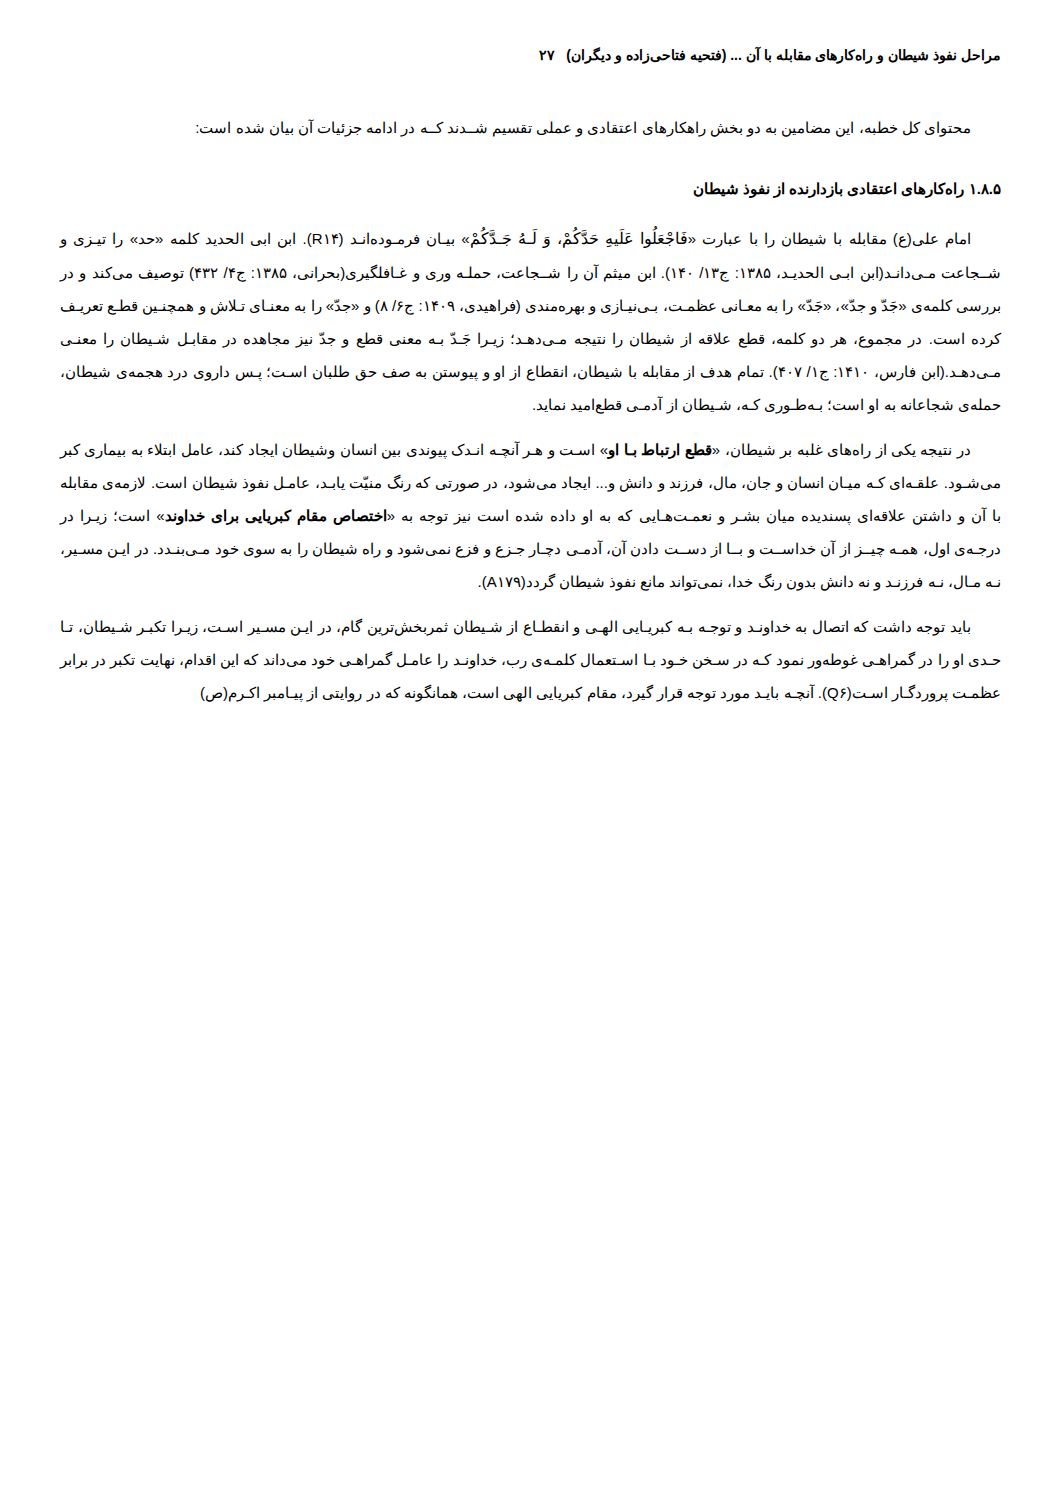مراحل نفوذ شیطان و راه‌کارهای مقابله با آن ... (فتحیه فتاحی‌زاده و دیگران) ۲۷
محتوای کل خطبه، این مضامین به دو بخش راهکارهای اعتقادی و عملی تقسیم شــدند کــه در ادامه جزئیات آن بیان شده است:
۱.۸.۵ راه‌کارهای اعتقادی بازدارنده از نفوذ شیطان
امام علی(ع) مقابله با شیطان را با عبارت «فَاجْعَلُوا عَلَیهِ حَدَّکُمْ، وَ لَـهُ جَـدَّکُمْ» بیـان فرمـوده‌انـد (R۱۴). ابن ابی الحدید کلمه «حد» را تیـزی و شــجاعت مـی‌دانـد(ابن ابـی الحدیـد، ۱۳۸۵: ج۱۳/ ۱۴۰). ابن میثم آن را شــجاعت، حملـه وری و غـافلگیری(بحرانی، ۱۳۸۵: ج۴/ ۴۳۲) توصیف می‌کند و در بررسی کلمه‌ی «جَدّ و جدّ»، «جَدّ» را به معـانی عظمـت، بـی‌نیـازی و بهره‌مندی (فراهیدی، ۱۴۰۹: ج۶/ ۸) و «جدّ» را به معنـای تـلاش و همچنـین قطـع تعریـف کرده است. در مجموع، هر دو کلمه، قطع علاقه از شیطان را نتیجه مـی‌دهـد؛ زیـرا جَـدّ بـه معنی قطع و جدّ نیز مجاهده در مقابـل شـیطان را معنـی مـی‌دهـد.(ابن فارس، ۱۴۱۰: ج۱/ ۴۰۷). تمام هدف از مقابله با شیطان، انقطاع از او و پیوستن به صف حق طلبان اسـت؛ پـس داروی درد هجمه‌ی شیطان، حمله‌ی شجاعانه به او است؛ بـه‌طـوری کـه، شـیطان از آدمـی قطع‌امید نماید.
در نتیجه یکی از راه‌های غلبه بر شیطان، «قطع ارتباط بـا او» اسـت و هـر آنچـه انـدک پیوندی بین انسان وشیطان ایجاد کند، عامل ابتلاء به بیماری کبر می‌شـود. علقـه‌ای کـه میـان انسان و جان، مال، فرزند و دانش و... ایجاد می‌شود، در صورتی که رنگ منیّت یابـد، عامـل نفوذ شیطان است. لازمه‌ی مقابله با آن و داشتن علاقه‌ای پسندیده میان بشـر و نعمـت‌هـایی که به او داده شده است نیز توجه به «اختصاص مقام کبریایی برای خداوند» است؛ زیـرا در درجـه‌ی اول، همـه چیــز از آن خداســت و بــا از دســت دادن آن، آدمـی دچـار جـزع و فزع نمی‌شود و راه شیطان را به سوی خود مـی‌بنـدد. در ایـن مسـیر، نـه مـال، نـه فرزنـد و نه دانش بدون رنگ خدا، نمی‌تواند مانع نفوذ شیطان گردد(A۱۷۹).
باید توجه داشت که اتصال به خداونـد و توجـه بـه کبریـایی الهـی و انقطـاع از شـیطان ثمربخش‌ترین گام، در ایـن مسـیر اسـت، زیـرا تکبـر شـیطان، تـا حـدی او را در گمراهـی غوطه‌ور نمود کـه در سـخن خـود بـا اسـتعمال کلمـه‌ی رب، خداونـد را عامـل گمراهـی خود می‌داند که این اقدام، نهایت تکبر در برابر عظمـت پروردگـار اسـت(Q۶). آنچـه بایـد مورد توجه قرار گیرد، مقام کبریایی الهی است، همانگونه که در روایتی از پیـامبر اکـرم(ص)